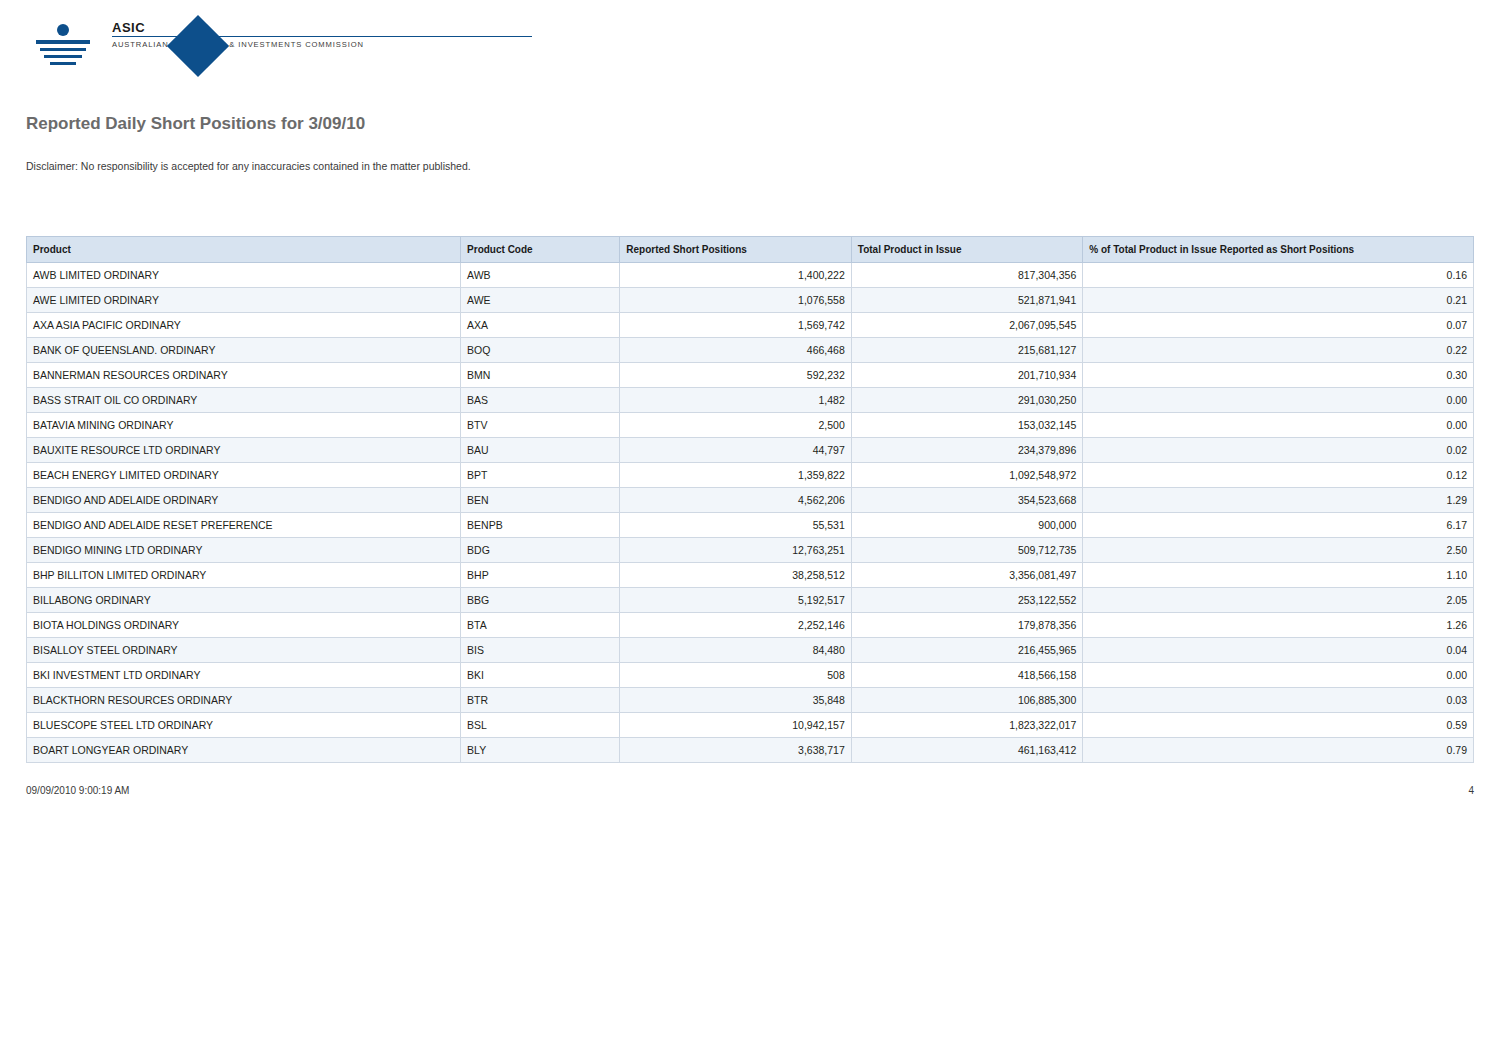ASIC
Australian Securities & Investments Commission
Reported Daily Short Positions for 3/09/10
Disclaimer: No responsibility is accepted for any inaccuracies contained in the matter published.
| Product | Product Code | Reported Short Positions | Total Product in Issue | % of Total Product in Issue Reported as Short Positions |
| --- | --- | --- | --- | --- |
| AWB LIMITED ORDINARY | AWB | 1,400,222 | 817,304,356 | 0.16 |
| AWE LIMITED ORDINARY | AWE | 1,076,558 | 521,871,941 | 0.21 |
| AXA ASIA PACIFIC ORDINARY | AXA | 1,569,742 | 2,067,095,545 | 0.07 |
| BANK OF QUEENSLAND. ORDINARY | BOQ | 466,468 | 215,681,127 | 0.22 |
| BANNERMAN RESOURCES ORDINARY | BMN | 592,232 | 201,710,934 | 0.30 |
| BASS STRAIT OIL CO ORDINARY | BAS | 1,482 | 291,030,250 | 0.00 |
| BATAVIA MINING ORDINARY | BTV | 2,500 | 153,032,145 | 0.00 |
| BAUXITE RESOURCE LTD ORDINARY | BAU | 44,797 | 234,379,896 | 0.02 |
| BEACH ENERGY LIMITED ORDINARY | BPT | 1,359,822 | 1,092,548,972 | 0.12 |
| BENDIGO AND ADELAIDE ORDINARY | BEN | 4,562,206 | 354,523,668 | 1.29 |
| BENDIGO AND ADELAIDE RESET PREFERENCE | BENPB | 55,531 | 900,000 | 6.17 |
| BENDIGO MINING LTD ORDINARY | BDG | 12,763,251 | 509,712,735 | 2.50 |
| BHP BILLITON LIMITED ORDINARY | BHP | 38,258,512 | 3,356,081,497 | 1.10 |
| BILLABONG ORDINARY | BBG | 5,192,517 | 253,122,552 | 2.05 |
| BIOTA HOLDINGS ORDINARY | BTA | 2,252,146 | 179,878,356 | 1.26 |
| BISALLOY STEEL ORDINARY | BIS | 84,480 | 216,455,965 | 0.04 |
| BKI INVESTMENT LTD ORDINARY | BKI | 508 | 418,566,158 | 0.00 |
| BLACKTHORN RESOURCES ORDINARY | BTR | 35,848 | 106,885,300 | 0.03 |
| BLUESCOPE STEEL LTD ORDINARY | BSL | 10,942,157 | 1,823,322,017 | 0.59 |
| BOART LONGYEAR ORDINARY | BLY | 3,638,717 | 461,163,412 | 0.79 |
09/09/2010 9:00:19 AM 4